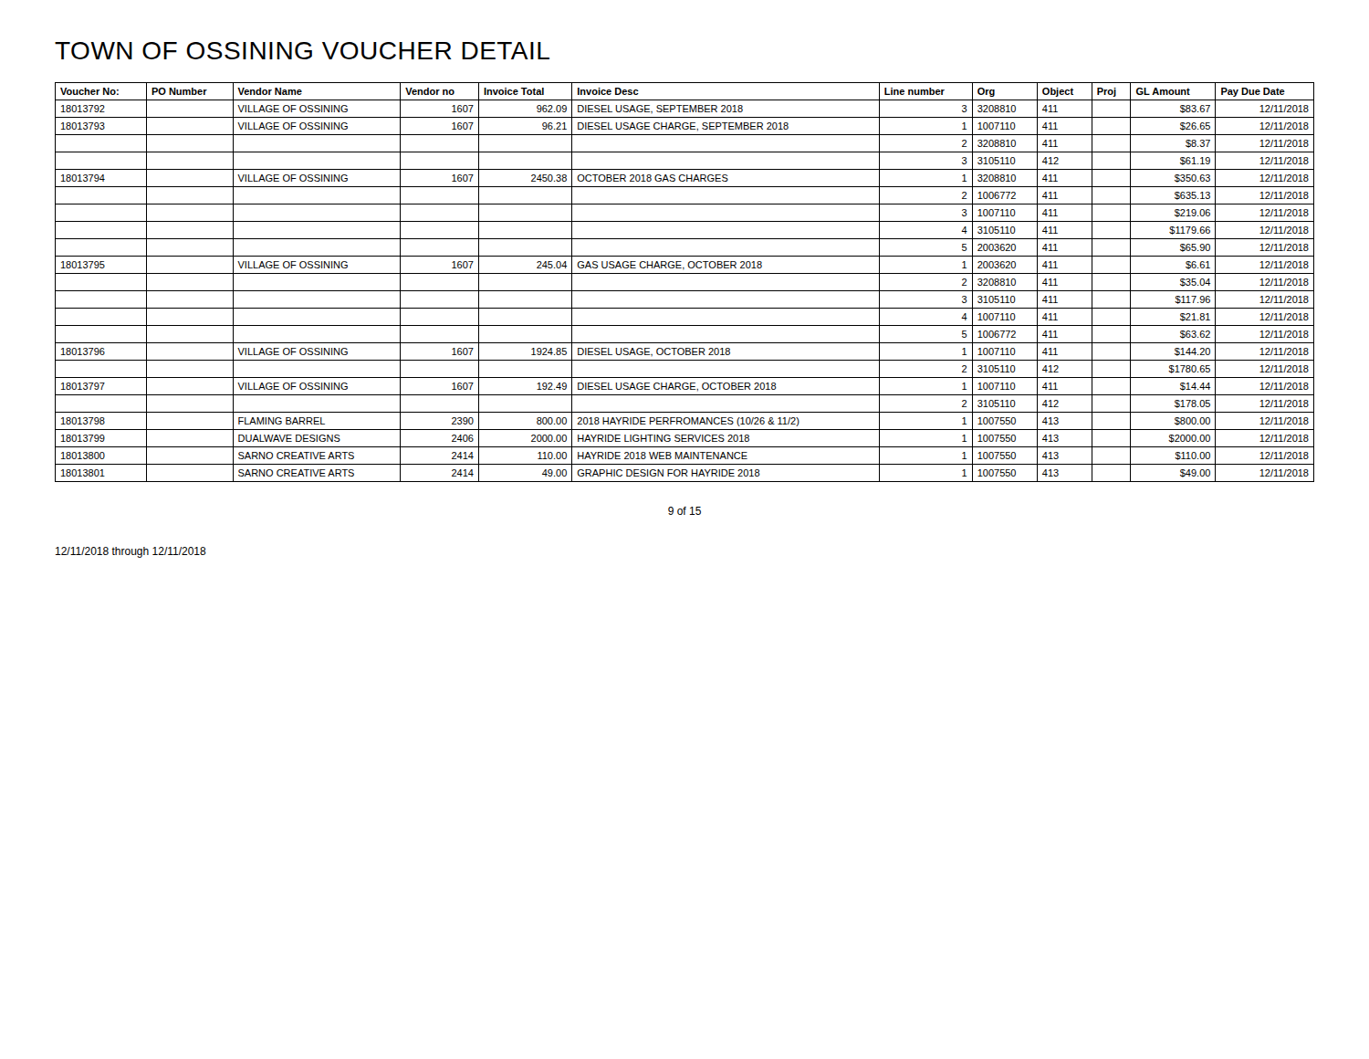TOWN OF OSSINING VOUCHER DETAIL
| Voucher No: | PO Number | Vendor Name | Vendor no | Invoice Total | Invoice Desc | Line number | Org | Object | Proj | GL Amount | Pay Due Date |
| --- | --- | --- | --- | --- | --- | --- | --- | --- | --- | --- | --- |
| 18013792 | | VILLAGE OF OSSINING | 1607 | 962.09 | DIESEL USAGE, SEPTEMBER 2018 | 3 | 3208810 | 411 | | $83.67 | 12/11/2018 |
| 18013793 | | VILLAGE OF OSSINING | 1607 | 96.21 | DIESEL USAGE CHARGE, SEPTEMBER 2018 | 1 | 1007110 | 411 | | $26.65 | 12/11/2018 |
| | | | | | | 2 | 3208810 | 411 | | $8.37 | 12/11/2018 |
| | | | | | | 3 | 3105110 | 412 | | $61.19 | 12/11/2018 |
| 18013794 | | VILLAGE OF OSSINING | 1607 | 2450.38 | OCTOBER 2018 GAS CHARGES | 1 | 3208810 | 411 | | $350.63 | 12/11/2018 |
| | | | | | | 2 | 1006772 | 411 | | $635.13 | 12/11/2018 |
| | | | | | | 3 | 1007110 | 411 | | $219.06 | 12/11/2018 |
| | | | | | | 4 | 3105110 | 411 | | $1179.66 | 12/11/2018 |
| | | | | | | 5 | 2003620 | 411 | | $65.90 | 12/11/2018 |
| 18013795 | | VILLAGE OF OSSINING | 1607 | 245.04 | GAS USAGE CHARGE, OCTOBER 2018 | 1 | 2003620 | 411 | | $6.61 | 12/11/2018 |
| | | | | | | 2 | 3208810 | 411 | | $35.04 | 12/11/2018 |
| | | | | | | 3 | 3105110 | 411 | | $117.96 | 12/11/2018 |
| | | | | | | 4 | 1007110 | 411 | | $21.81 | 12/11/2018 |
| | | | | | | 5 | 1006772 | 411 | | $63.62 | 12/11/2018 |
| 18013796 | | VILLAGE OF OSSINING | 1607 | 1924.85 | DIESEL USAGE, OCTOBER 2018 | 1 | 1007110 | 411 | | $144.20 | 12/11/2018 |
| | | | | | | 2 | 3105110 | 412 | | $1780.65 | 12/11/2018 |
| 18013797 | | VILLAGE OF OSSINING | 1607 | 192.49 | DIESEL USAGE CHARGE, OCTOBER 2018 | 1 | 1007110 | 411 | | $14.44 | 12/11/2018 |
| | | | | | | 2 | 3105110 | 412 | | $178.05 | 12/11/2018 |
| 18013798 | | FLAMING BARREL | 2390 | 800.00 | 2018 HAYRIDE PERFROMANCES (10/26 & 11/2) | 1 | 1007550 | 413 | | $800.00 | 12/11/2018 |
| 18013799 | | DUALWAVE DESIGNS | 2406 | 2000.00 | HAYRIDE LIGHTING SERVICES 2018 | 1 | 1007550 | 413 | | $2000.00 | 12/11/2018 |
| 18013800 | | SARNO CREATIVE ARTS | 2414 | 110.00 | HAYRIDE 2018 WEB MAINTENANCE | 1 | 1007550 | 413 | | $110.00 | 12/11/2018 |
| 18013801 | | SARNO CREATIVE ARTS | 2414 | 49.00 | GRAPHIC DESIGN FOR HAYRIDE 2018 | 1 | 1007550 | 413 | | $49.00 | 12/11/2018 |
9 of 15
12/11/2018 through 12/11/2018